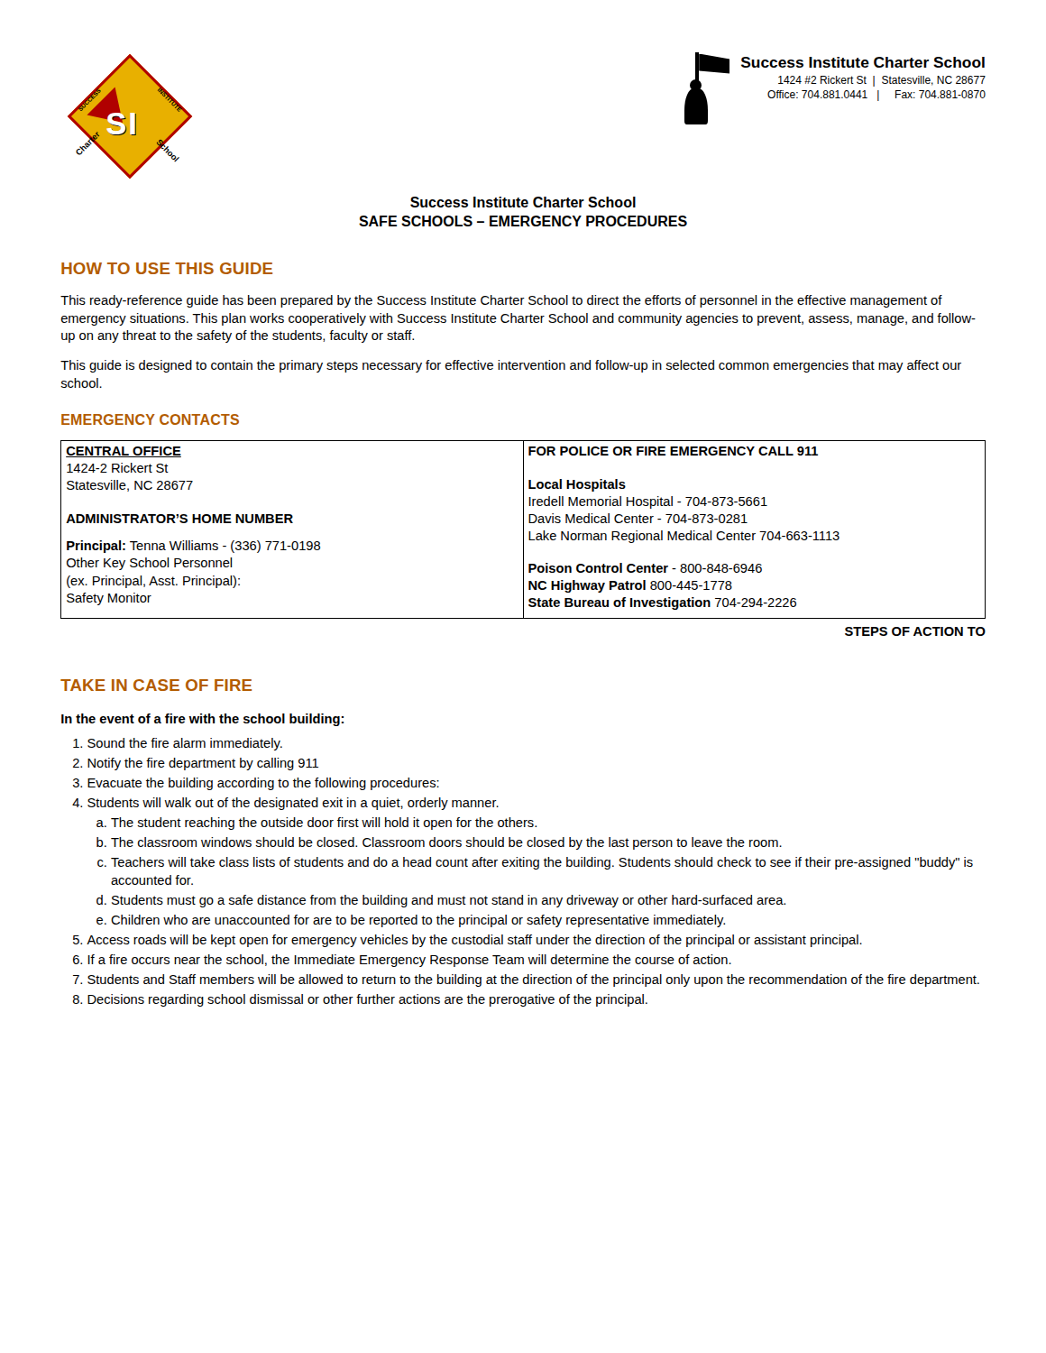SI
SUCCESS
INSTITUTE
Charter
School
Success Institute Charter School
1424 #2 Rickert St | Statesville, NC 28677
Office: 704.881.0441 | Fax: 704.881-0870
Success Institute Charter School
SAFE SCHOOLS – EMERGENCY PROCEDURES
HOW TO USE THIS GUIDE
This ready-reference guide has been prepared by the Success Institute Charter School to direct the efforts of personnel in the effective management of emergency situations. This plan works cooperatively with Success Institute Charter School and community agencies to prevent, assess, manage, and follow-up on any threat to the safety of the students, faculty or staff.
This guide is designed to contain the primary steps necessary for effective intervention and follow-up in selected common emergencies that may affect our school.
EMERGENCY CONTACTS
| CENTRAL OFFICE 1424-2 Rickert St Statesville, NC 28677 ADMINISTRATOR’S HOME NUMBER Principal: Tenna Williams - (336) 771-0198 Other Key School Personnel (ex. Principal, Asst. Principal): Safety Monitor | FOR POLICE OR FIRE EMERGENCY CALL 911 Local Hospitals Iredell Memorial Hospital - 704-873-5661 Davis Medical Center - 704-873-0281 Lake Norman Regional Medical Center 704-663-1113 Poison Control Center - 800-848-6946 NC Highway Patrol 800-445-1778 State Bureau of Investigation 704-294-2226 |
STEPS OF ACTION TO
TAKE IN CASE OF FIRE
In the event of a fire with the school building:
Sound the fire alarm immediately.
Notify the fire department by calling 911
Evacuate the building according to the following procedures:
Students will walk out of the designated exit in a quiet, orderly manner.
The student reaching the outside door first will hold it open for the others.
The classroom windows should be closed. Classroom doors should be closed by the last person to leave the room.
Teachers will take class lists of students and do a head count after exiting the building. Students should check to see if their pre-assigned "buddy" is accounted for.
Students must go a safe distance from the building and must not stand in any driveway or other hard-surfaced area.
Children who are unaccounted for are to be reported to the principal or safety representative immediately.
Access roads will be kept open for emergency vehicles by the custodial staff under the direction of the principal or assistant principal.
If a fire occurs near the school, the Immediate Emergency Response Team will determine the course of action.
Students and Staff members will be allowed to return to the building at the direction of the principal only upon the recommendation of the fire department.
Decisions regarding school dismissal or other further actions are the prerogative of the principal.